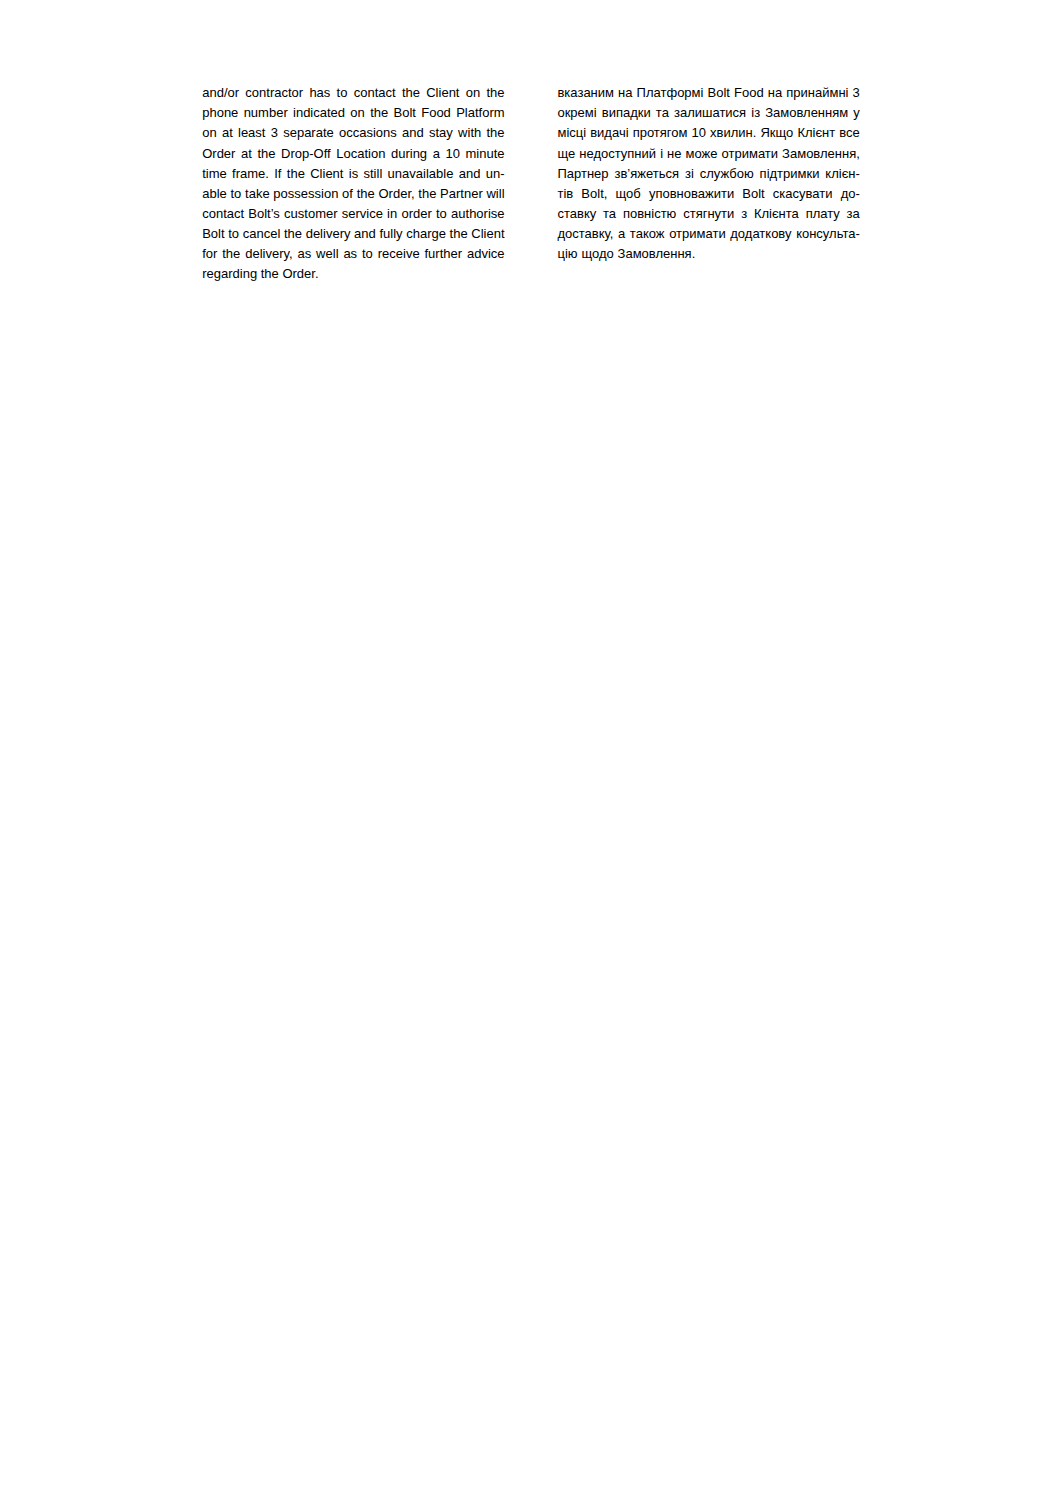and/or contractor has to contact the Client on the phone number indicated on the Bolt Food Platform on at least 3 separate occasions and stay with the Order at the Drop-Off Location during a 10 minute time frame. If the Client is still unavailable and unable to take possession of the Order, the Partner will contact Bolt’s customer service in order to authorise Bolt to cancel the delivery and fully charge the Client for the delivery, as well as to receive further advice regarding the Order.
вказаним на Платформі Bolt Food на принаймні 3 окремі випадки та залишатися із Замовленням у місці видачі протягом 10 хвилин. Якщо Клієнт все ще недоступний і не може отримати Замовлення, Партнер зв’яжеться зі службою підтримки клієнтів Bolt, щоб уповноважити Bolt скасувати доставку та повністю стягнути з Клієнта плату за доставку, а також отримати додаткову консультацію щодо Замовлення.